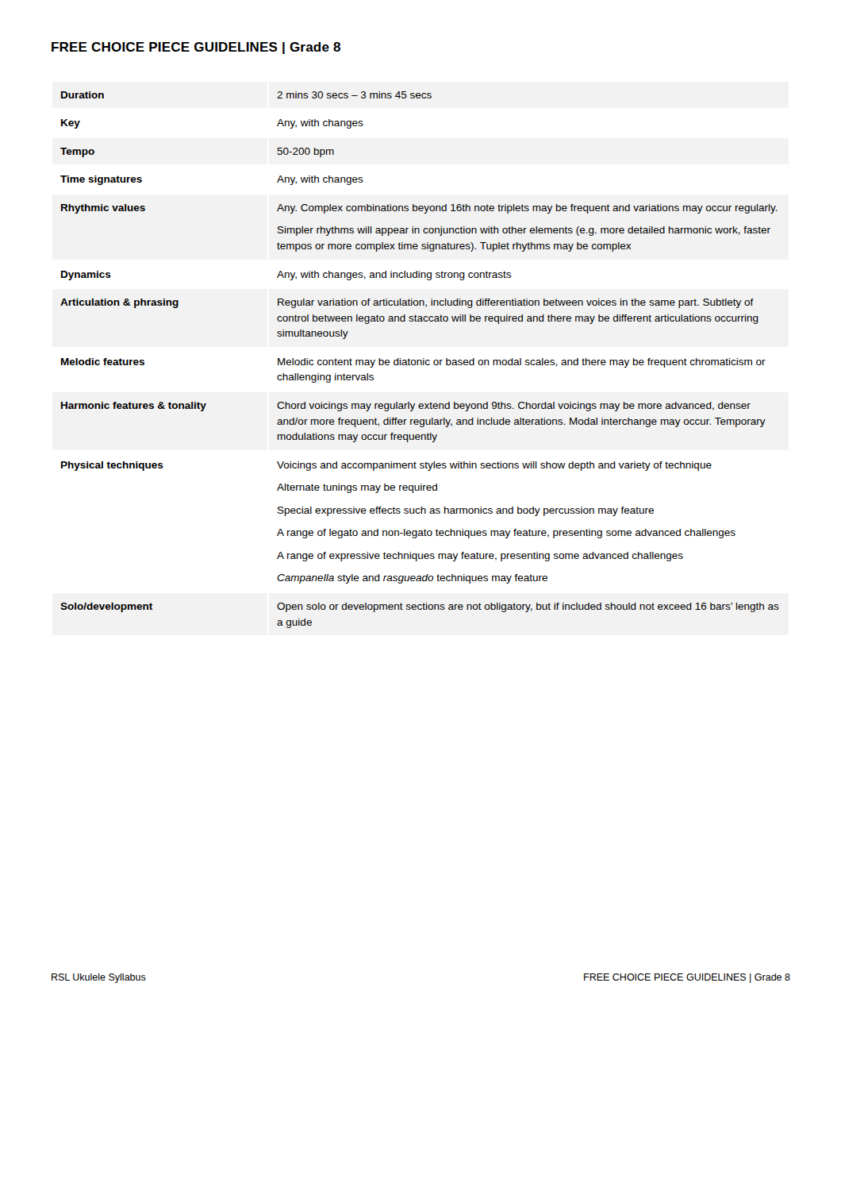FREE CHOICE PIECE GUIDELINES | Grade 8
| Duration | 2 mins 30 secs – 3 mins 45 secs |
| Key | Any, with changes |
| Tempo | 50-200 bpm |
| Time signatures | Any, with changes |
| Rhythmic values | Any. Complex combinations beyond 16th note triplets may be frequent and variations may occur regularly. Simpler rhythms will appear in conjunction with other elements (e.g. more detailed harmonic work, faster tempos or more complex time signatures). Tuplet rhythms may be complex |
| Dynamics | Any, with changes, and including strong contrasts |
| Articulation & phrasing | Regular variation of articulation, including differentiation between voices in the same part. Subtlety of control between legato and staccato will be required and there may be different articulations occurring simultaneously |
| Melodic features | Melodic content may be diatonic or based on modal scales, and there may be frequent chromaticism or challenging intervals |
| Harmonic features & tonality | Chord voicings may regularly extend beyond 9ths. Chordal voicings may be more advanced, denser and/or more frequent, differ regularly, and include alterations. Modal interchange may occur. Temporary modulations may occur frequently |
| Physical techniques | Voicings and accompaniment styles within sections will show depth and variety of technique Alternate tunings may be required Special expressive effects such as harmonics and body percussion may feature A range of legato and non-legato techniques may feature, presenting some advanced challenges A range of expressive techniques may feature, presenting some advanced challenges Campanella style and rasgueado techniques may feature |
| Solo/development | Open solo or development sections are not obligatory, but if included should not exceed 16 bars’ length as a guide |
RSL Ukulele Syllabus FREE CHOICE PIECE GUIDELINES | Grade 8